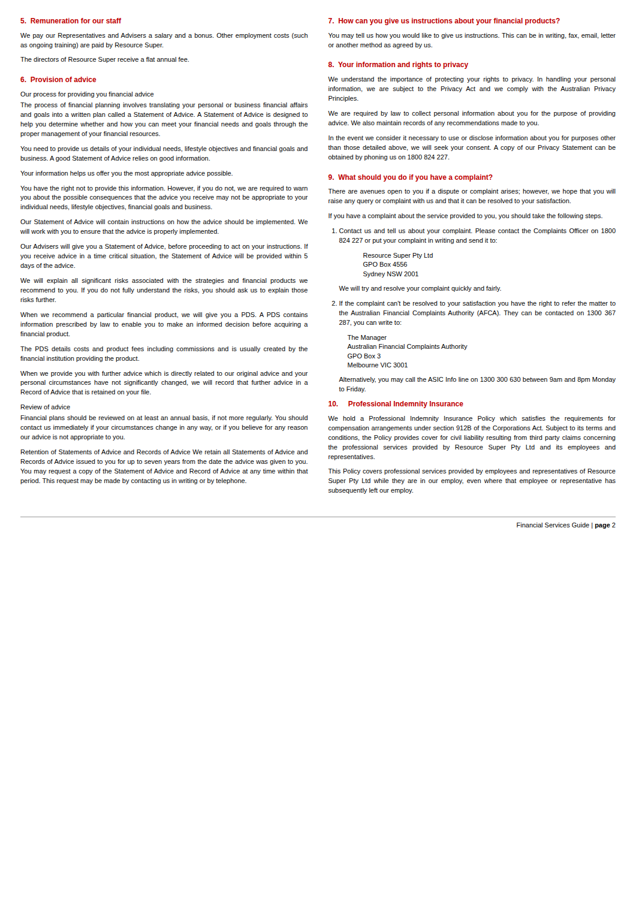5. Remuneration for our staff
We pay our Representatives and Advisers a salary and a bonus. Other employment costs (such as ongoing training) are paid by Resource Super.
The directors of Resource Super receive a flat annual fee.
6. Provision of advice
Our process for providing you financial advice
The process of financial planning involves translating your personal or business financial affairs and goals into a written plan called a Statement of Advice. A Statement of Advice is designed to help you determine whether and how you can meet your financial needs and goals through the proper management of your financial resources.
You need to provide us details of your individual needs, lifestyle objectives and financial goals and business. A good Statement of Advice relies on good information.
Your information helps us offer you the most appropriate advice possible.
You have the right not to provide this information. However, if you do not, we are required to warn you about the possible consequences that the advice you receive may not be appropriate to your individual needs, lifestyle objectives, financial goals and business.
Our Statement of Advice will contain instructions on how the advice should be implemented. We will work with you to ensure that the advice is properly implemented.
Our Advisers will give you a Statement of Advice, before proceeding to act on your instructions. If you receive advice in a time critical situation, the Statement of Advice will be provided within 5 days of the advice.
We will explain all significant risks associated with the strategies and financial products we recommend to you. If you do not fully understand the risks, you should ask us to explain those risks further.
When we recommend a particular financial product, we will give you a PDS. A PDS contains information prescribed by law to enable you to make an informed decision before acquiring a financial product.
The PDS details costs and product fees including commissions and is usually created by the financial institution providing the product.
When we provide you with further advice which is directly related to our original advice and your personal circumstances have not significantly changed, we will record that further advice in a Record of Advice that is retained on your file.
Review of advice
Financial plans should be reviewed on at least an annual basis, if not more regularly. You should contact us immediately if your circumstances change in any way, or if you believe for any reason our advice is not appropriate to you.
Retention of Statements of Advice and Records of Advice We retain all Statements of Advice and Records of Advice issued to you for up to seven years from the date the advice was given to you. You may request a copy of the Statement of Advice and Record of Advice at any time within that period. This request may be made by contacting us in writing or by telephone.
7. How can you give us instructions about your financial products?
You may tell us how you would like to give us instructions. This can be in writing, fax, email, letter or another method as agreed by us.
8. Your information and rights to privacy
We understand the importance of protecting your rights to privacy. In handling your personal information, we are subject to the Privacy Act and we comply with the Australian Privacy Principles.
We are required by law to collect personal information about you for the purpose of providing advice. We also maintain records of any recommendations made to you.
In the event we consider it necessary to use or disclose information about you for purposes other than those detailed above, we will seek your consent. A copy of our Privacy Statement can be obtained by phoning us on 1800 824 227.
9. What should you do if you have a complaint?
There are avenues open to you if a dispute or complaint arises; however, we hope that you will raise any query or complaint with us and that it can be resolved to your satisfaction.
If you have a complaint about the service provided to you, you should take the following steps.
Contact us and tell us about your complaint. Please contact the Complaints Officer on 1800 824 227 or put your complaint in writing and send it to:
Resource Super Pty Ltd
GPO Box 4556
Sydney NSW 2001
We will try and resolve your complaint quickly and fairly.
If the complaint can't be resolved to your satisfaction you have the right to refer the matter to the Australian Financial Complaints Authority (AFCA). They can be contacted on 1300 367 287, you can write to:
The Manager
Australian Financial Complaints Authority
GPO Box 3
Melbourne VIC 3001
Alternatively, you may call the ASIC Info line on 1300 300 630 between 9am and 8pm Monday to Friday.
10. Professional Indemnity Insurance
We hold a Professional Indemnity Insurance Policy which satisfies the requirements for compensation arrangements under section 912B of the Corporations Act. Subject to its terms and conditions, the Policy provides cover for civil liability resulting from third party claims concerning the professional services provided by Resource Super Pty Ltd and its employees and representatives.
This Policy covers professional services provided by employees and representatives of Resource Super Pty Ltd while they are in our employ, even where that employee or representative has subsequently left our employ.
Financial Services Guide | page 2